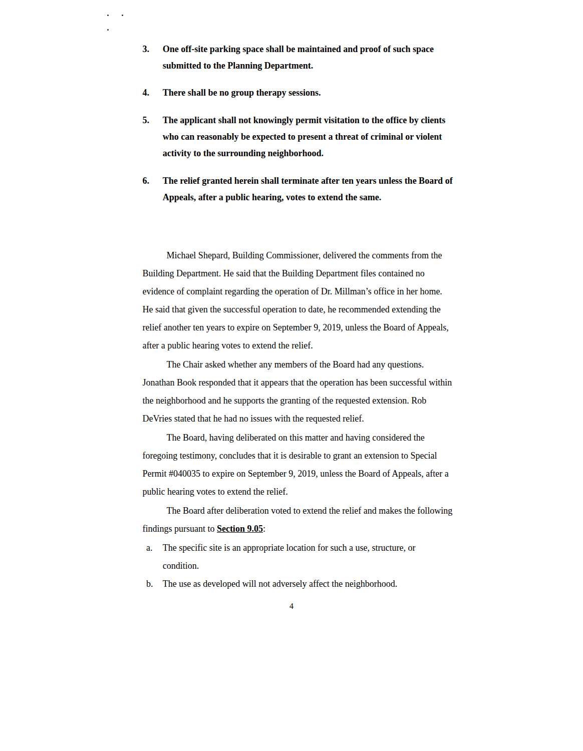3. One off-site parking space shall be maintained and proof of such space submitted to the Planning Department.
4. There shall be no group therapy sessions.
5. The applicant shall not knowingly permit visitation to the office by clients who can reasonably be expected to present a threat of criminal or violent activity to the surrounding neighborhood.
6. The relief granted herein shall terminate after ten years unless the Board of Appeals, after a public hearing, votes to extend the same.
Michael Shepard, Building Commissioner, delivered the comments from the Building Department. He said that the Building Department files contained no evidence of complaint regarding the operation of Dr. Millman’s office in her home. He said that given the successful operation to date, he recommended extending the relief another ten years to expire on September 9, 2019, unless the Board of Appeals, after a public hearing votes to extend the relief.
The Chair asked whether any members of the Board had any questions. Jonathan Book responded that it appears that the operation has been successful within the neighborhood and he supports the granting of the requested extension. Rob DeVries stated that he had no issues with the requested relief.
The Board, having deliberated on this matter and having considered the foregoing testimony, concludes that it is desirable to grant an extension to Special Permit #040035 to expire on September 9, 2019, unless the Board of Appeals, after a public hearing votes to extend the relief.
The Board after deliberation voted to extend the relief and makes the following findings pursuant to Section 9.05:
a. The specific site is an appropriate location for such a use, structure, or condition.
b. The use as developed will not adversely affect the neighborhood.
4